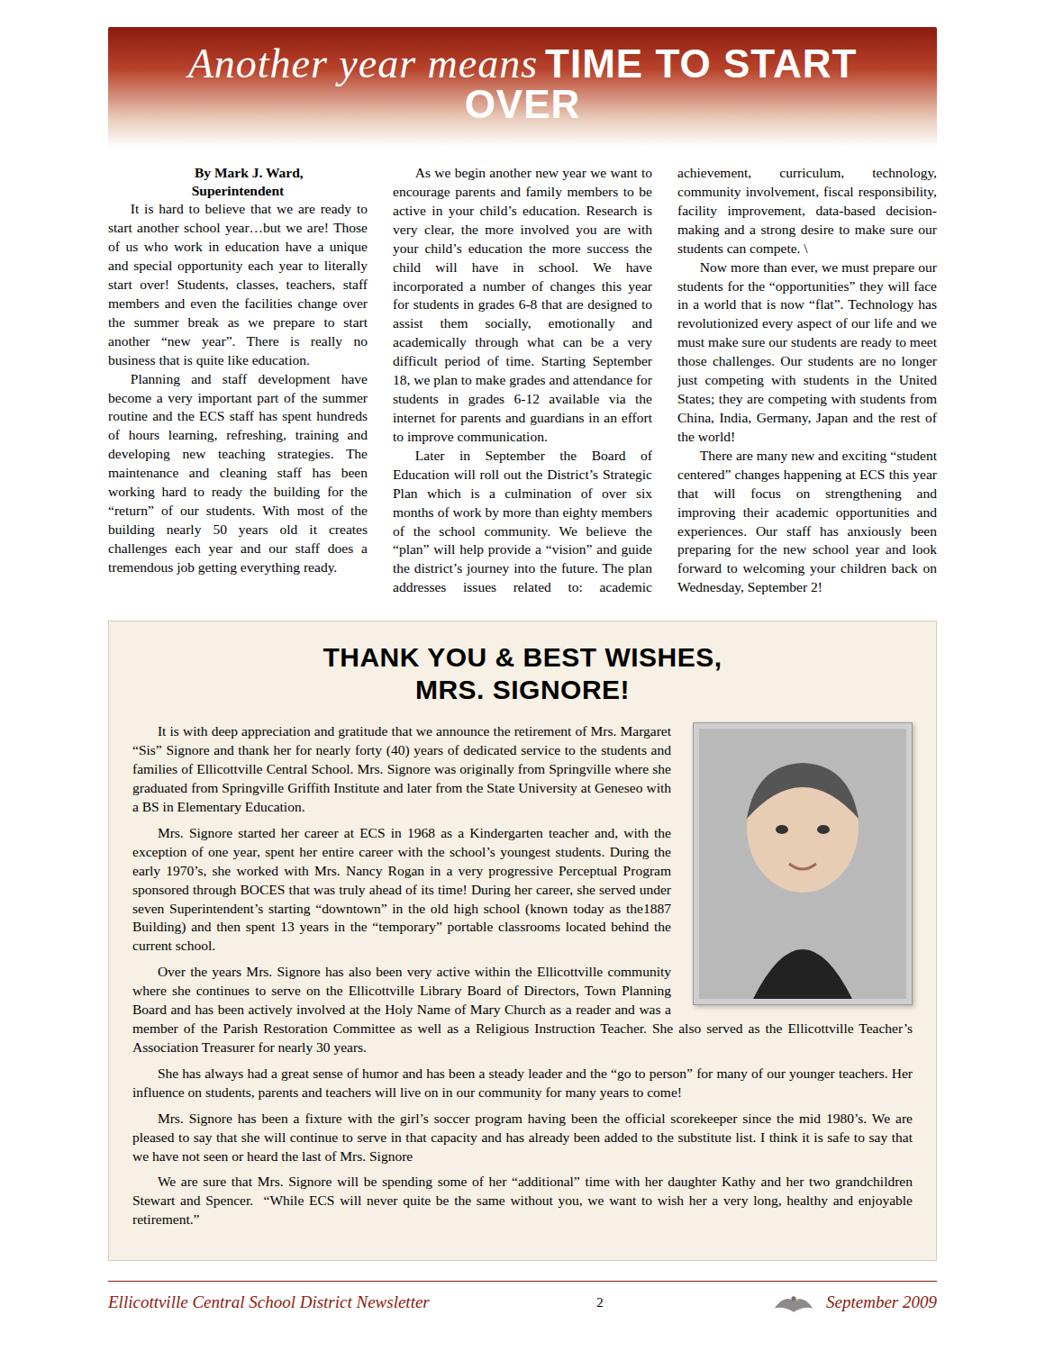Another year means TIME TO START OVER
By Mark J. Ward,
Superintendent
It is hard to believe that we are ready to start another school year…but we are! Those of us who work in education have a unique and special opportunity each year to literally start over! Students, classes, teachers, staff members and even the facilities change over the summer break as we prepare to start another “new year”. There is really no business that is quite like education.
Planning and staff development have become a very important part of the summer routine and the ECS staff has spent hundreds of hours learning, refreshing, training and developing new teaching strategies. The maintenance and cleaning staff has been working hard to ready the building for the “return” of our students. With most of the building nearly 50 years old it creates challenges each year and our staff does a tremendous job getting everything ready.
As we begin another new year we want to encourage parents and family members to be active in your child’s education. Research is very clear, the more involved you are with your child’s education the more success the child will have in school. We have incorporated a number of changes this year for students in grades 6-8 that are designed to assist them socially, emotionally and academically through what can be a very difficult period of time. Starting September 18, we plan to make grades and attendance for students in grades 6-12 available via the internet for parents and guardians in an effort to improve communication.
Later in September the Board of Education will roll out the District’s Strategic Plan which is a culmination of over six months of work by more than eighty members of the school community. We believe the “plan” will help provide a “vision” and guide the district’s journey into the future. The plan addresses issues related to: academic achievement, curriculum, technology, community involvement, fiscal responsibility, facility improvement, data-based decision-making and a strong desire to make sure our students can compete. \
Now more than ever, we must prepare our students for the “opportunities” they will face in a world that is now “flat”. Technology has revolutionized every aspect of our life and we must make sure our students are ready to meet those challenges. Our students are no longer just competing with students in the United States; they are competing with students from China, India, Germany, Japan and the rest of the world!
There are many new and exciting “student centered” changes happening at ECS this year that will focus on strengthening and improving their academic opportunities and experiences. Our staff has anxiously been preparing for the new school year and look forward to welcoming your children back on Wednesday, September 2!
THANK YOU & BEST WISHES,
MRS. SIGNORE!
It is with deep appreciation and gratitude that we announce the retirement of Mrs. Margaret “Sis” Signore and thank her for nearly forty (40) years of dedicated service to the students and families of Ellicottville Central School. Mrs. Signore was originally from Springville where she graduated from Springville Griffith Institute and later from the State University at Geneseo with a BS in Elementary Education.
Mrs. Signore started her career at ECS in 1968 as a Kindergarten teacher and, with the exception of one year, spent her entire career with the school’s youngest students. During the early 1970’s, she worked with Mrs. Nancy Rogan in a very progressive Perceptual Program sponsored through BOCES that was truly ahead of its time! During her career, she served under seven Superintendent’s starting “downtown” in the old high school (known today as the1887 Building) and then spent 13 years in the “temporary” portable classrooms located behind the current school.
Over the years Mrs. Signore has also been very active within the Ellicottville community where she continues to serve on the Ellicottville Library Board of Directors, Town Planning Board and has been actively involved at the Holy Name of Mary Church as a reader and was a member of the Parish Restoration Committee as well as a Religious Instruction Teacher. She also served as the Ellicottville Teacher’s Association Treasurer for nearly 30 years.
She has always had a great sense of humor and has been a steady leader and the “go to person” for many of our younger teachers. Her influence on students, parents and teachers will live on in our community for many years to come!
Mrs. Signore has been a fixture with the girl’s soccer program having been the official scorekeeper since the mid 1980’s. We are pleased to say that she will continue to serve in that capacity and has already been added to the substitute list. I think it is safe to say that we have not seen or heard the last of Mrs. Signore
We are sure that Mrs. Signore will be spending some of her “additional” time with her daughter Kathy and her two grandchildren Stewart and Spencer. “While ECS will never quite be the same without you, we want to wish her a very long, healthy and enjoyable retirement.”
Ellicottville Central School District Newsletter
2
September 2009